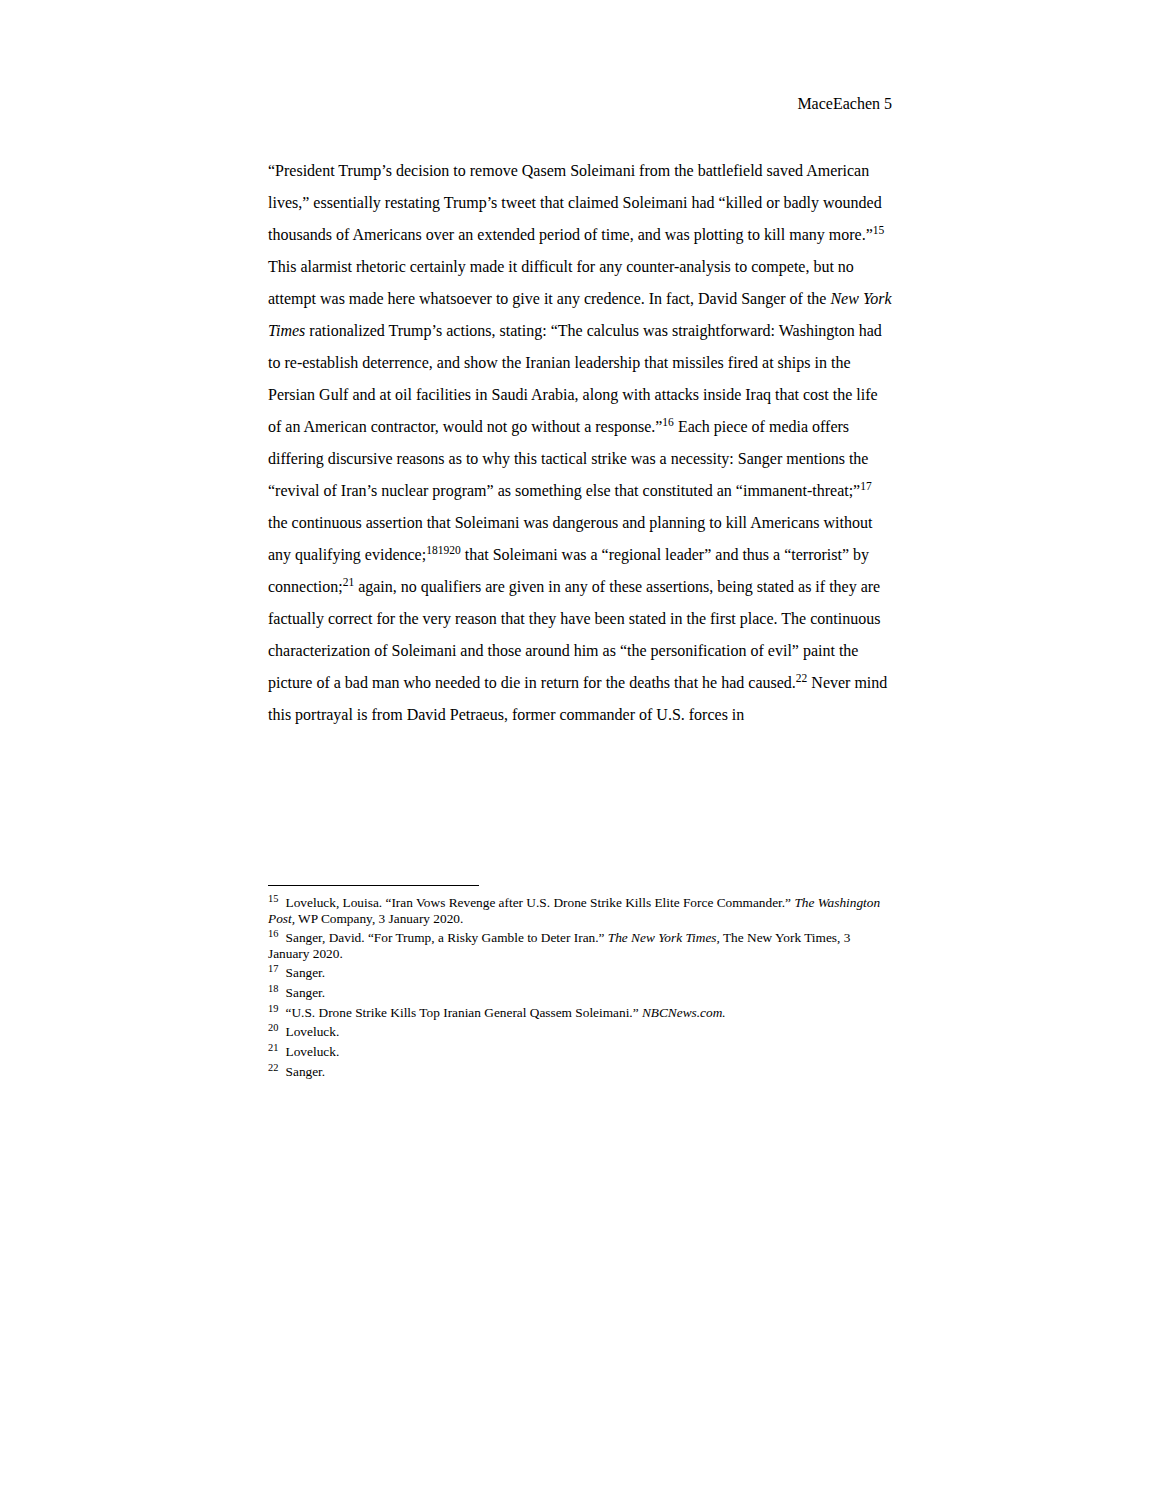MaceEachen 5
“President Trump’s decision to remove Qasem Soleimani from the battlefield saved American lives,” essentially restating Trump’s tweet that claimed Soleimani had “killed or badly wounded thousands of Americans over an extended period of time, and was plotting to kill many more.”15 This alarmist rhetoric certainly made it difficult for any counter-analysis to compete, but no attempt was made here whatsoever to give it any credence. In fact, David Sanger of the New York Times rationalized Trump’s actions, stating: “The calculus was straightforward: Washington had to re-establish deterrence, and show the Iranian leadership that missiles fired at ships in the Persian Gulf and at oil facilities in Saudi Arabia, along with attacks inside Iraq that cost the life of an American contractor, would not go without a response.”16 Each piece of media offers differing discursive reasons as to why this tactical strike was a necessity: Sanger mentions the “revival of Iran’s nuclear program” as something else that constituted an “immanent-threat;”17 the continuous assertion that Soleimani was dangerous and planning to kill Americans without any qualifying evidence;181920 that Soleimani was a “regional leader” and thus a “terrorist” by connection;21 again, no qualifiers are given in any of these assertions, being stated as if they are factually correct for the very reason that they have been stated in the first place. The continuous characterization of Soleimani and those around him as “the personification of evil” paint the picture of a bad man who needed to die in return for the deaths that he had caused.22 Never mind this portrayal is from David Petraeus, former commander of U.S. forces in
15 Loveluck, Louisa. “Iran Vows Revenge after U.S. Drone Strike Kills Elite Force Commander.” The Washington Post, WP Company, 3 January 2020.
16 Sanger, David. “For Trump, a Risky Gamble to Deter Iran.” The New York Times, The New York Times, 3 January 2020.
17 Sanger.
18 Sanger.
19 “U.S. Drone Strike Kills Top Iranian General Qassem Soleimani.” NBCNews.com.
20 Loveluck.
21 Loveluck.
22 Sanger.